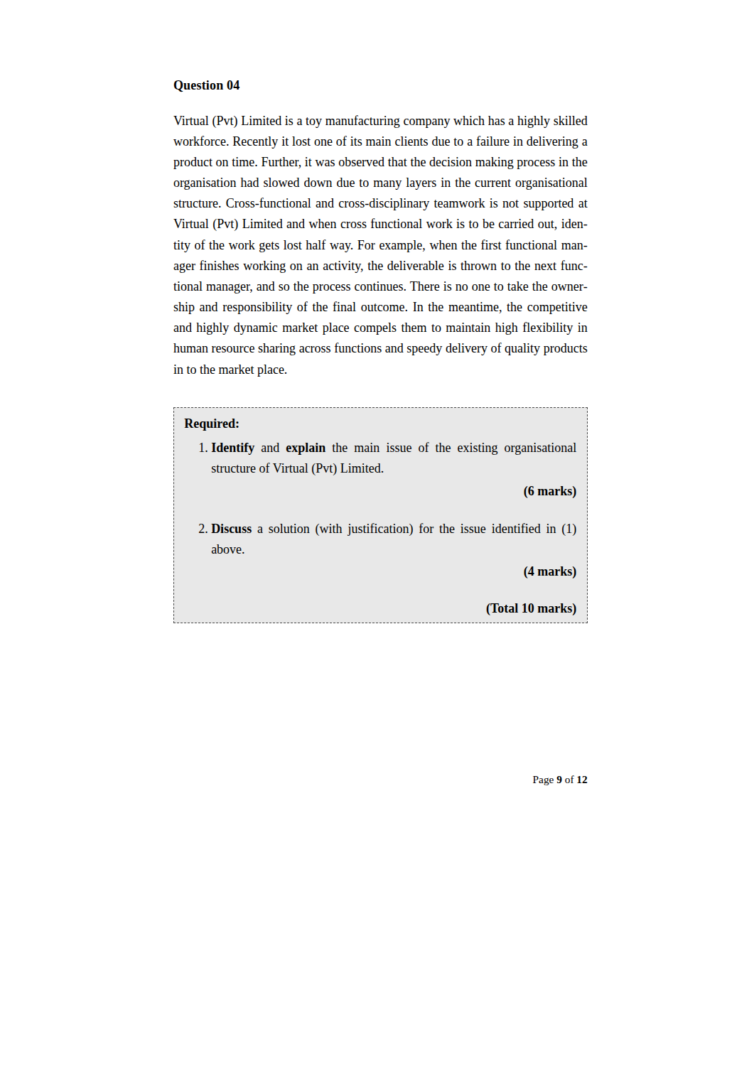Question 04
Virtual (Pvt) Limited is a toy manufacturing company which has a highly skilled workforce. Recently it lost one of its main clients due to a failure in delivering a product on time. Further, it was observed that the decision making process in the organisation had slowed down due to many layers in the current organisational structure. Cross-functional and cross-disciplinary teamwork is not supported at Virtual (Pvt) Limited and when cross functional work is to be carried out, identity of the work gets lost half way. For example, when the first functional manager finishes working on an activity, the deliverable is thrown to the next functional manager, and so the process continues. There is no one to take the ownership and responsibility of the final outcome. In the meantime, the competitive and highly dynamic market place compels them to maintain high flexibility in human resource sharing across functions and speedy delivery of quality products in to the market place.
Required:
Identify and explain the main issue of the existing organisational structure of Virtual (Pvt) Limited. (6 marks)
Discuss a solution (with justification) for the issue identified in (1) above. (4 marks)
(Total 10 marks)
Page 9 of 12